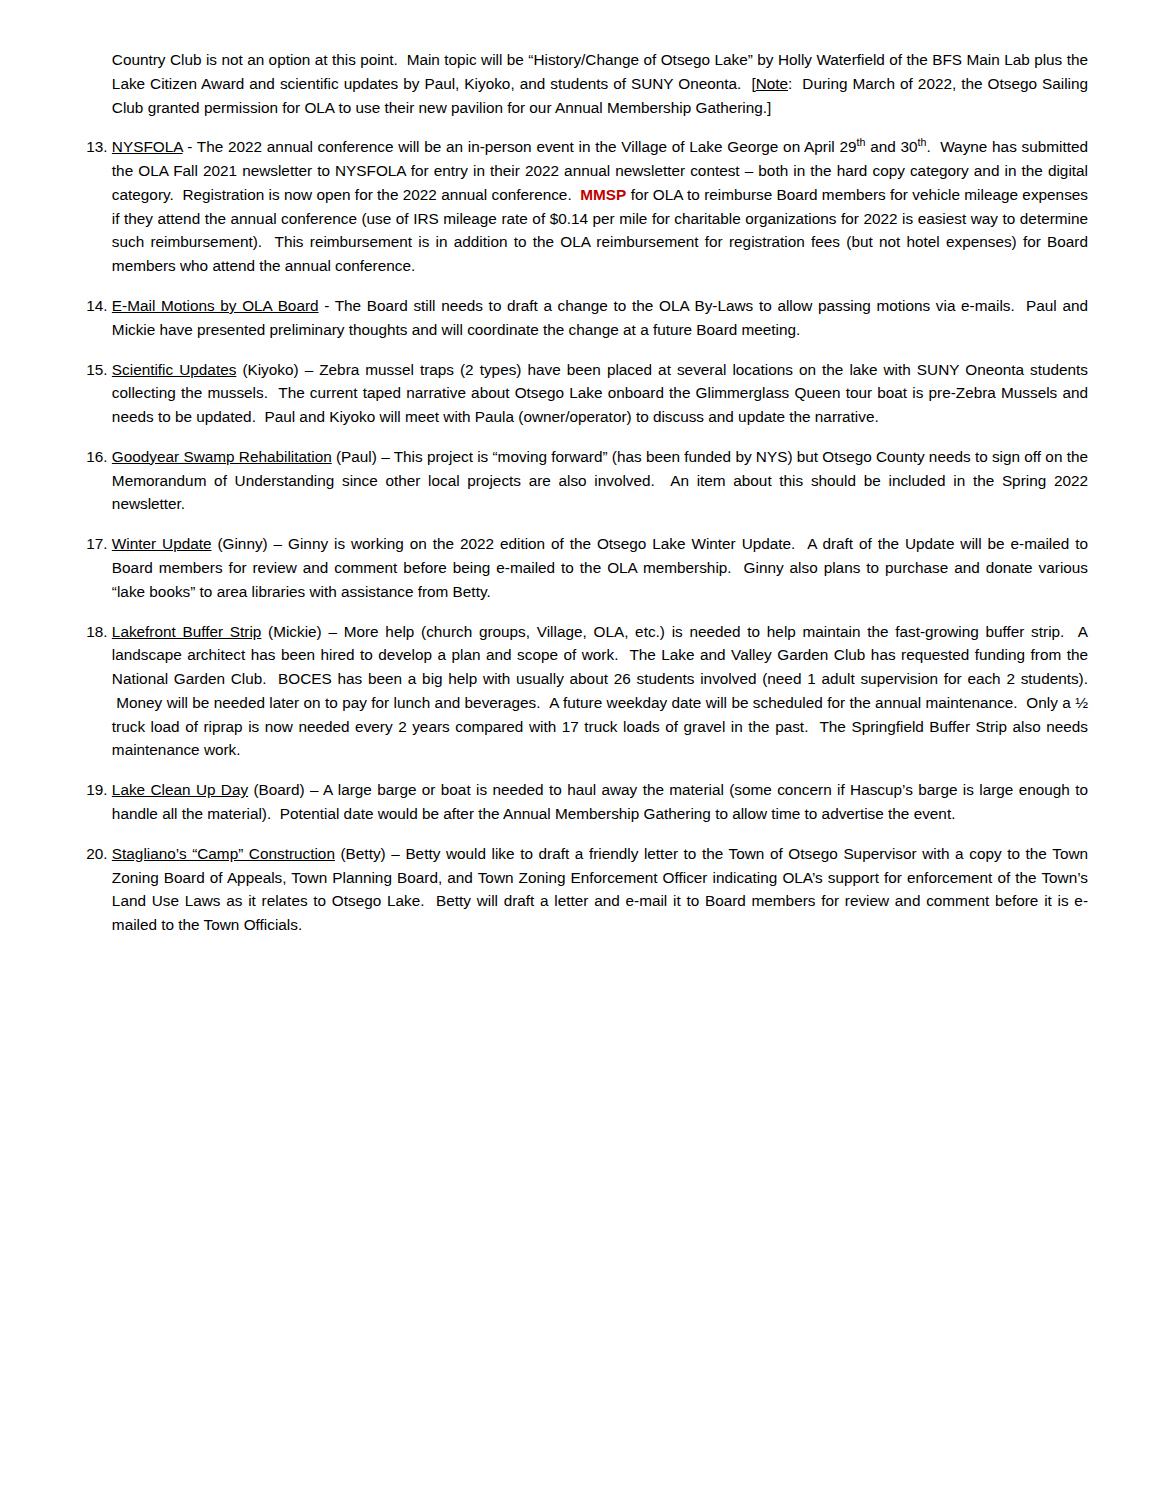Country Club is not an option at this point. Main topic will be “History/Change of Otsego Lake” by Holly Waterfield of the BFS Main Lab plus the Lake Citizen Award and scientific updates by Paul, Kiyoko, and students of SUNY Oneonta. [Note: During March of 2022, the Otsego Sailing Club granted permission for OLA to use their new pavilion for our Annual Membership Gathering.]
NYSFOLA - The 2022 annual conference will be an in-person event in the Village of Lake George on April 29th and 30th. Wayne has submitted the OLA Fall 2021 newsletter to NYSFOLA for entry in their 2022 annual newsletter contest – both in the hard copy category and in the digital category. Registration is now open for the 2022 annual conference. MMSP for OLA to reimburse Board members for vehicle mileage expenses if they attend the annual conference (use of IRS mileage rate of $0.14 per mile for charitable organizations for 2022 is easiest way to determine such reimbursement). This reimbursement is in addition to the OLA reimbursement for registration fees (but not hotel expenses) for Board members who attend the annual conference.
E-Mail Motions by OLA Board - The Board still needs to draft a change to the OLA By-Laws to allow passing motions via e-mails. Paul and Mickie have presented preliminary thoughts and will coordinate the change at a future Board meeting.
Scientific Updates (Kiyoko) – Zebra mussel traps (2 types) have been placed at several locations on the lake with SUNY Oneonta students collecting the mussels. The current taped narrative about Otsego Lake onboard the Glimmerglass Queen tour boat is pre-Zebra Mussels and needs to be updated. Paul and Kiyoko will meet with Paula (owner/operator) to discuss and update the narrative.
Goodyear Swamp Rehabilitation (Paul) – This project is “moving forward” (has been funded by NYS) but Otsego County needs to sign off on the Memorandum of Understanding since other local projects are also involved. An item about this should be included in the Spring 2022 newsletter.
Winter Update (Ginny) – Ginny is working on the 2022 edition of the Otsego Lake Winter Update. A draft of the Update will be e-mailed to Board members for review and comment before being e-mailed to the OLA membership. Ginny also plans to purchase and donate various “lake books” to area libraries with assistance from Betty.
Lakefront Buffer Strip (Mickie) – More help (church groups, Village, OLA, etc.) is needed to help maintain the fast-growing buffer strip. A landscape architect has been hired to develop a plan and scope of work. The Lake and Valley Garden Club has requested funding from the National Garden Club. BOCES has been a big help with usually about 26 students involved (need 1 adult supervision for each 2 students). Money will be needed later on to pay for lunch and beverages. A future weekday date will be scheduled for the annual maintenance. Only a ½ truck load of riprap is now needed every 2 years compared with 17 truck loads of gravel in the past. The Springfield Buffer Strip also needs maintenance work.
Lake Clean Up Day (Board) – A large barge or boat is needed to haul away the material (some concern if Hascup’s barge is large enough to handle all the material). Potential date would be after the Annual Membership Gathering to allow time to advertise the event.
Stagliano’s “Camp” Construction (Betty) – Betty would like to draft a friendly letter to the Town of Otsego Supervisor with a copy to the Town Zoning Board of Appeals, Town Planning Board, and Town Zoning Enforcement Officer indicating OLA’s support for enforcement of the Town’s Land Use Laws as it relates to Otsego Lake. Betty will draft a letter and e-mail it to Board members for review and comment before it is e-mailed to the Town Officials.